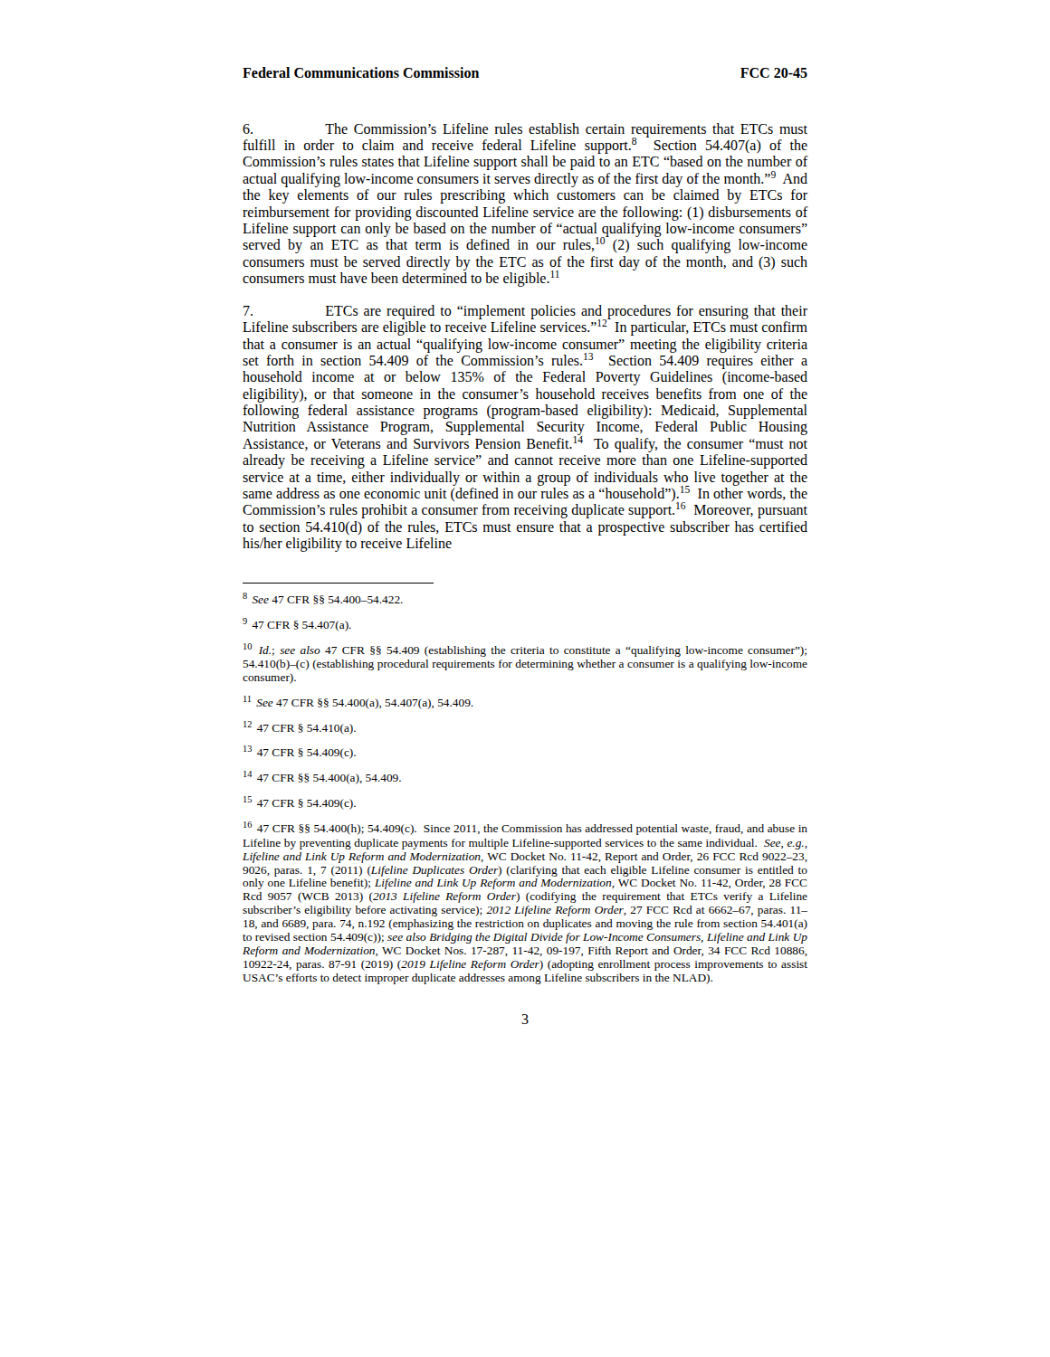Federal Communications Commission FCC 20-45
6. The Commission’s Lifeline rules establish certain requirements that ETCs must fulfill in order to claim and receive federal Lifeline support.8 Section 54.407(a) of the Commission’s rules states that Lifeline support shall be paid to an ETC “based on the number of actual qualifying low-income consumers it serves directly as of the first day of the month.”9 And the key elements of our rules prescribing which customers can be claimed by ETCs for reimbursement for providing discounted Lifeline service are the following: (1) disbursements of Lifeline support can only be based on the number of “actual qualifying low-income consumers” served by an ETC as that term is defined in our rules,10 (2) such qualifying low-income consumers must be served directly by the ETC as of the first day of the month, and (3) such consumers must have been determined to be eligible.11
7. ETCs are required to “implement policies and procedures for ensuring that their Lifeline subscribers are eligible to receive Lifeline services.”12 In particular, ETCs must confirm that a consumer is an actual “qualifying low-income consumer” meeting the eligibility criteria set forth in section 54.409 of the Commission’s rules.13 Section 54.409 requires either a household income at or below 135% of the Federal Poverty Guidelines (income-based eligibility), or that someone in the consumer’s household receives benefits from one of the following federal assistance programs (program-based eligibility): Medicaid, Supplemental Nutrition Assistance Program, Supplemental Security Income, Federal Public Housing Assistance, or Veterans and Survivors Pension Benefit.14 To qualify, the consumer “must not already be receiving a Lifeline service” and cannot receive more than one Lifeline-supported service at a time, either individually or within a group of individuals who live together at the same address as one economic unit (defined in our rules as a “household”).15 In other words, the Commission’s rules prohibit a consumer from receiving duplicate support.16 Moreover, pursuant to section 54.410(d) of the rules, ETCs must ensure that a prospective subscriber has certified his/her eligibility to receive Lifeline
8 See 47 CFR §§ 54.400–54.422.
9 47 CFR § 54.407(a).
10 Id.; see also 47 CFR §§ 54.409 (establishing the criteria to constitute a “qualifying low-income consumer”); 54.410(b)–(c) (establishing procedural requirements for determining whether a consumer is a qualifying low-income consumer).
11 See 47 CFR §§ 54.400(a), 54.407(a), 54.409.
12 47 CFR § 54.410(a).
13 47 CFR § 54.409(c).
14 47 CFR §§ 54.400(a), 54.409.
15 47 CFR § 54.409(c).
16 47 CFR §§ 54.400(h); 54.409(c). Since 2011, the Commission has addressed potential waste, fraud, and abuse in Lifeline by preventing duplicate payments for multiple Lifeline-supported services to the same individual. See, e.g., Lifeline and Link Up Reform and Modernization, WC Docket No. 11-42, Report and Order, 26 FCC Rcd 9022–23, 9026, paras. 1, 7 (2011) (Lifeline Duplicates Order) (clarifying that each eligible Lifeline consumer is entitled to only one Lifeline benefit); Lifeline and Link Up Reform and Modernization, WC Docket No. 11-42, Order, 28 FCC Rcd 9057 (WCB 2013) (2013 Lifeline Reform Order) (codifying the requirement that ETCs verify a Lifeline subscriber’s eligibility before activating service); 2012 Lifeline Reform Order, 27 FCC Rcd at 6662–67, paras. 11–18, and 6689, para. 74, n.192 (emphasizing the restriction on duplicates and moving the rule from section 54.401(a) to revised section 54.409(c)); see also Bridging the Digital Divide for Low-Income Consumers, Lifeline and Link Up Reform and Modernization, WC Docket Nos. 17-287, 11-42, 09-197, Fifth Report and Order, 34 FCC Rcd 10886, 10922-24, paras. 87-91 (2019) (2019 Lifeline Reform Order) (adopting enrollment process improvements to assist USAC’s efforts to detect improper duplicate addresses among Lifeline subscribers in the NLAD).
3